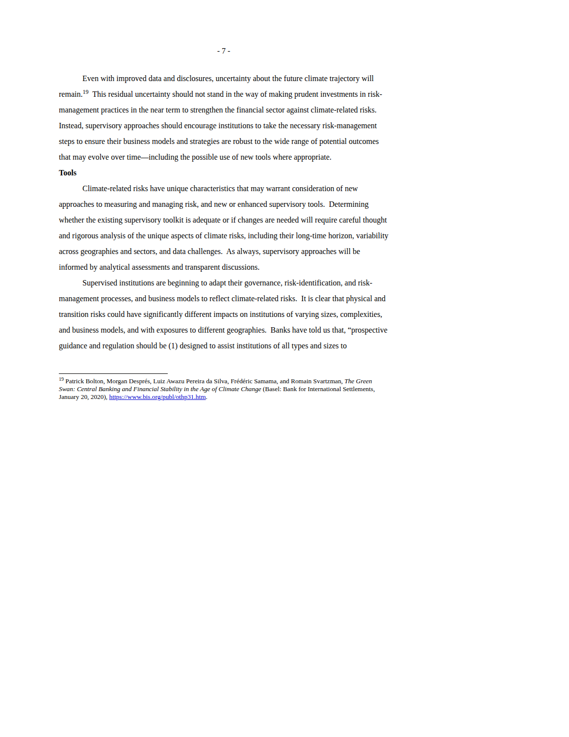- 7 -
Even with improved data and disclosures, uncertainty about the future climate trajectory will remain.19 This residual uncertainty should not stand in the way of making prudent investments in risk-management practices in the near term to strengthen the financial sector against climate-related risks. Instead, supervisory approaches should encourage institutions to take the necessary risk-management steps to ensure their business models and strategies are robust to the wide range of potential outcomes that may evolve over time—including the possible use of new tools where appropriate.
Tools
Climate-related risks have unique characteristics that may warrant consideration of new approaches to measuring and managing risk, and new or enhanced supervisory tools. Determining whether the existing supervisory toolkit is adequate or if changes are needed will require careful thought and rigorous analysis of the unique aspects of climate risks, including their long-time horizon, variability across geographies and sectors, and data challenges. As always, supervisory approaches will be informed by analytical assessments and transparent discussions.
Supervised institutions are beginning to adapt their governance, risk-identification, and risk-management processes, and business models to reflect climate-related risks. It is clear that physical and transition risks could have significantly different impacts on institutions of varying sizes, complexities, and business models, and with exposures to different geographies. Banks have told us that, “prospective guidance and regulation should be (1) designed to assist institutions of all types and sizes to
19 Patrick Bolton, Morgan Després, Luiz Awazu Pereira da Silva, Frédéric Samama, and Romain Svartzman, The Green Swan: Central Banking and Financial Stability in the Age of Climate Change (Basel: Bank for International Settlements, January 20, 2020), https://www.bis.org/publ/othp31.htm.